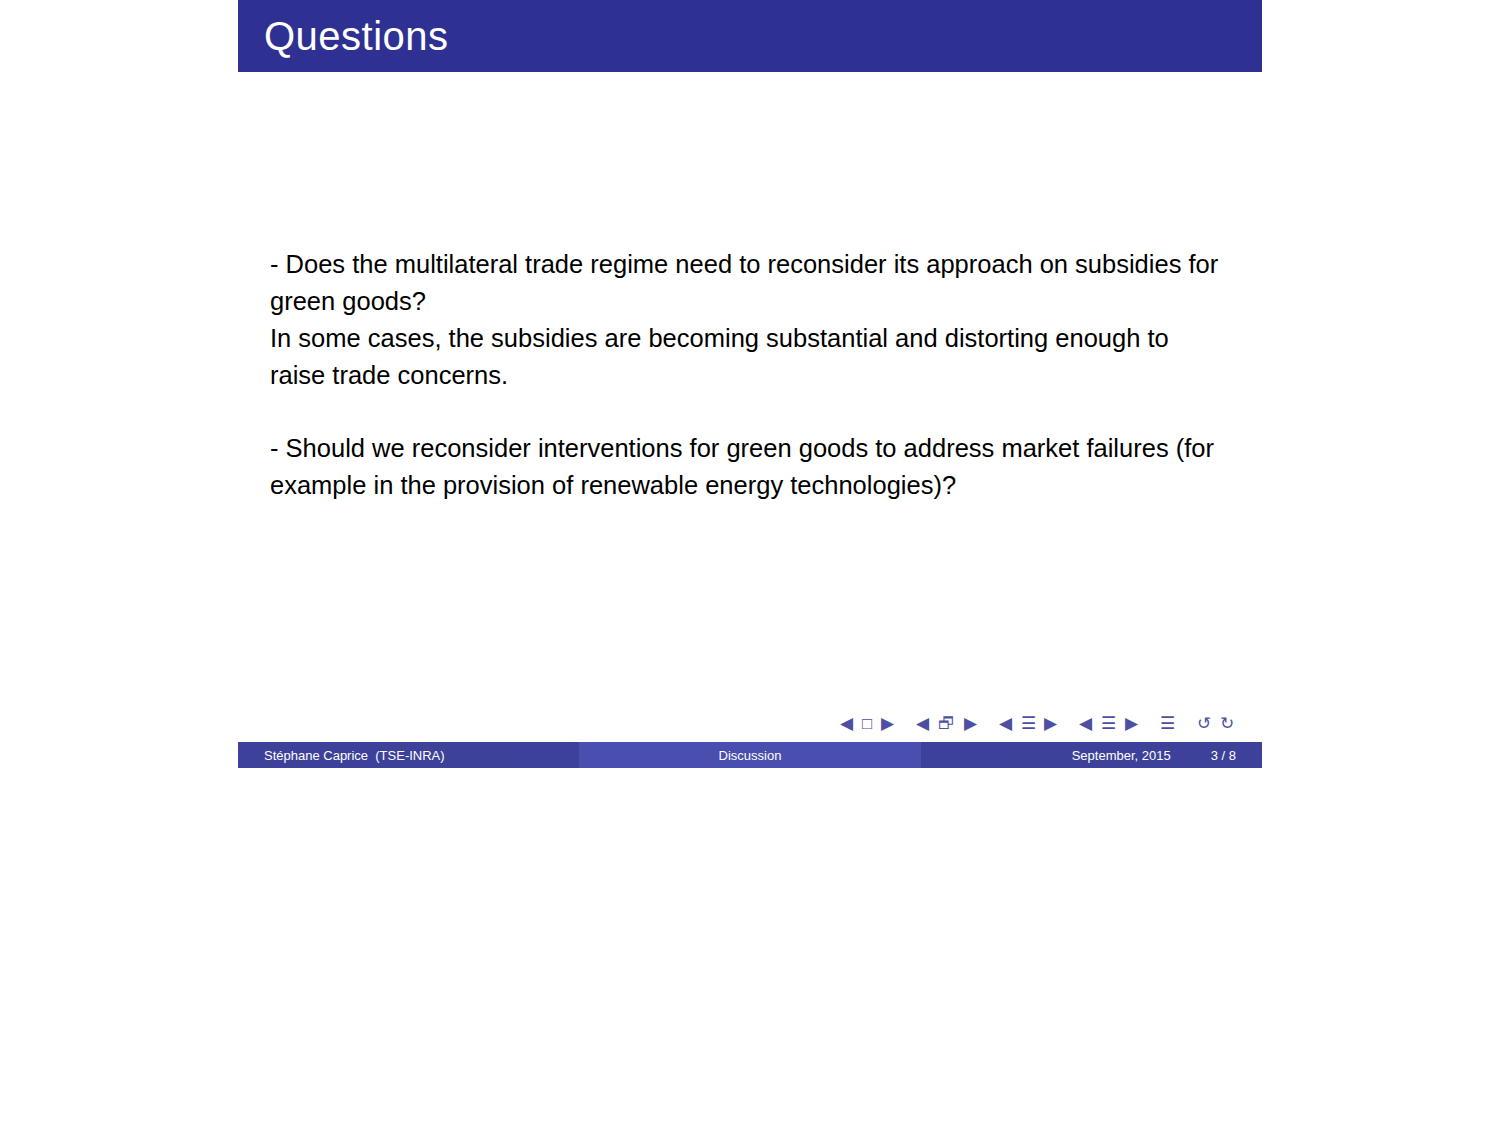Questions
- Does the multilateral trade regime need to reconsider its approach on subsidies for green goods?
In some cases, the subsidies are becoming substantial and distorting enough to raise trade concerns.
- Should we reconsider interventions for green goods to address market failures (for example in the provision of renewable energy technologies)?
◀ □ ▶ ◀ 🗗 ▶ ◀ ☰ ▶ ◀ ☰ ▶ ☰ ↺ ↻
Stéphane Caprice (TSE-INRA)
Discussion
September, 20153 / 8